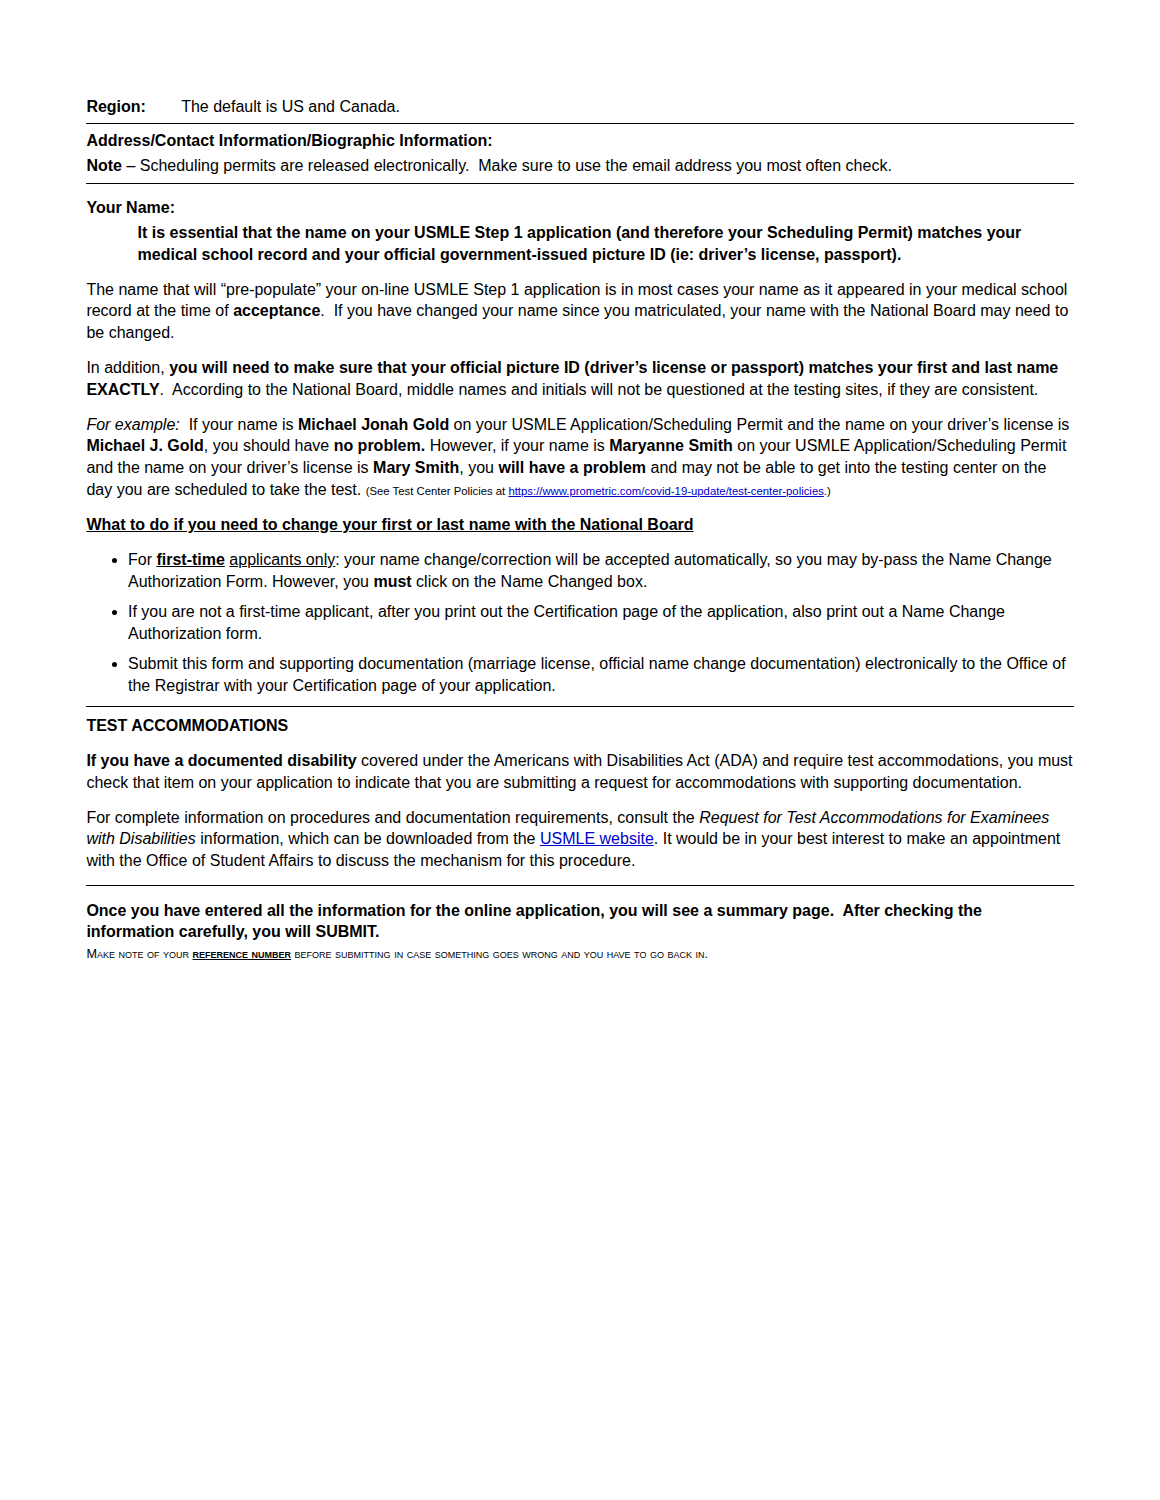Region: The default is US and Canada.
Address/Contact Information/Biographic Information:
Note – Scheduling permits are released electronically. Make sure to use the email address you most often check.
Your Name:
It is essential that the name on your USMLE Step 1 application (and therefore your Scheduling Permit) matches your medical school record and your official government-issued picture ID (ie: driver’s license, passport).
The name that will “pre-populate” your on-line USMLE Step 1 application is in most cases your name as it appeared in your medical school record at the time of acceptance. If you have changed your name since you matriculated, your name with the National Board may need to be changed.
In addition, you will need to make sure that your official picture ID (driver’s license or passport) matches your first and last name EXACTLY. According to the National Board, middle names and initials will not be questioned at the testing sites, if they are consistent.
For example: If your name is Michael Jonah Gold on your USMLE Application/Scheduling Permit and the name on your driver’s license is Michael J. Gold, you should have no problem. However, if your name is Maryanne Smith on your USMLE Application/Scheduling Permit and the name on your driver’s license is Mary Smith, you will have a problem and may not be able to get into the testing center on the day you are scheduled to take the test. (See Test Center Policies at https://www.prometric.com/covid-19-update/test-center-policies.)
What to do if you need to change your first or last name with the National Board
For first-time applicants only: your name change/correction will be accepted automatically, so you may by-pass the Name Change Authorization Form. However, you must click on the Name Changed box.
If you are not a first-time applicant, after you print out the Certification page of the application, also print out a Name Change Authorization form.
Submit this form and supporting documentation (marriage license, official name change documentation) electronically to the Office of the Registrar with your Certification page of your application.
TEST ACCOMMODATIONS
If you have a documented disability covered under the Americans with Disabilities Act (ADA) and require test accommodations, you must check that item on your application to indicate that you are submitting a request for accommodations with supporting documentation.
For complete information on procedures and documentation requirements, consult the Request for Test Accommodations for Examinees with Disabilities information, which can be downloaded from the USMLE website. It would be in your best interest to make an appointment with the Office of Student Affairs to discuss the mechanism for this procedure.
Once you have entered all the information for the online application, you will see a summary page. After checking the information carefully, you will SUBMIT.
Make note of your reference number before submitting in case something goes wrong and you have to go back in.